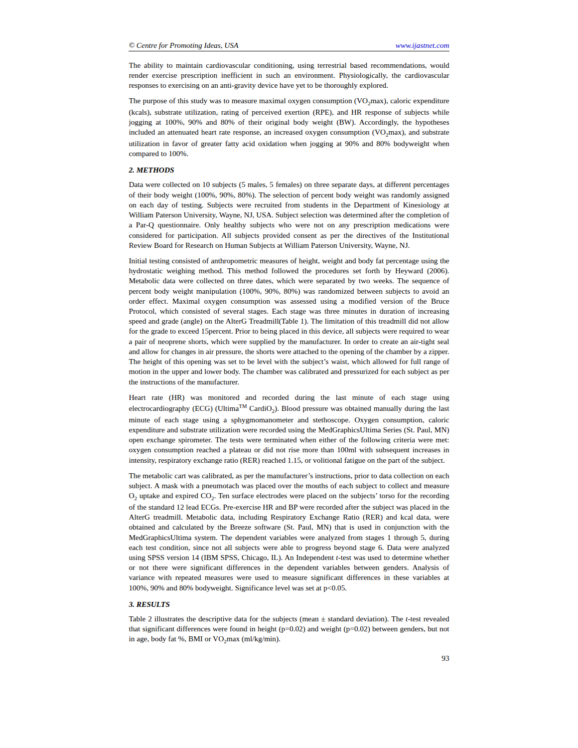© Centre for Promoting Ideas, USA www.ijastnet.com
The ability to maintain cardiovascular conditioning, using terrestrial based recommendations, would render exercise prescription inefficient in such an environment. Physiologically, the cardiovascular responses to exercising on an anti-gravity device have yet to be thoroughly explored.
The purpose of this study was to measure maximal oxygen consumption (VO2max), caloric expenditure (kcals), substrate utilization, rating of perceived exertion (RPE), and HR response of subjects while jogging at 100%, 90% and 80% of their original body weight (BW). Accordingly, the hypotheses included an attenuated heart rate response, an increased oxygen consumption (VO2max), and substrate utilization in favor of greater fatty acid oxidation when jogging at 90% and 80% bodyweight when compared to 100%.
2. METHODS
Data were collected on 10 subjects (5 males, 5 females) on three separate days, at different percentages of their body weight (100%, 90%, 80%). The selection of percent body weight was randomly assigned on each day of testing. Subjects were recruited from students in the Department of Kinesiology at William Paterson University, Wayne, NJ, USA. Subject selection was determined after the completion of a Par-Q questionnaire. Only healthy subjects who were not on any prescription medications were considered for participation. All subjects provided consent as per the directives of the Institutional Review Board for Research on Human Subjects at William Paterson University, Wayne, NJ.
Initial testing consisted of anthropometric measures of height, weight and body fat percentage using the hydrostatic weighing method. This method followed the procedures set forth by Heyward (2006). Metabolic data were collected on three dates, which were separated by two weeks. The sequence of percent body weight manipulation (100%, 90%, 80%) was randomized between subjects to avoid an order effect. Maximal oxygen consumption was assessed using a modified version of the Bruce Protocol, which consisted of several stages. Each stage was three minutes in duration of increasing speed and grade (angle) on the AlterG Treadmill(Table 1). The limitation of this treadmill did not allow for the grade to exceed 15percent. Prior to being placed in this device, all subjects were required to wear a pair of neoprene shorts, which were supplied by the manufacturer. In order to create an air-tight seal and allow for changes in air pressure, the shorts were attached to the opening of the chamber by a zipper. The height of this opening was set to be level with the subject’s waist, which allowed for full range of motion in the upper and lower body. The chamber was calibrated and pressurized for each subject as per the instructions of the manufacturer.
Heart rate (HR) was monitored and recorded during the last minute of each stage using electrocardiography (ECG) (UltimaTM CardiO2). Blood pressure was obtained manually during the last minute of each stage using a sphygmomanometer and stethoscope. Oxygen consumption, caloric expenditure and substrate utilization were recorded using the MedGraphicsUltima Series (St. Paul, MN) open exchange spirometer. The tests were terminated when either of the following criteria were met: oxygen consumption reached a plateau or did not rise more than 100ml with subsequent increases in intensity, respiratory exchange ratio (RER) reached 1.15, or volitional fatigue on the part of the subject.
The metabolic cart was calibrated, as per the manufacturer’s instructions, prior to data collection on each subject. A mask with a pneumotach was placed over the mouths of each subject to collect and measure O2 uptake and expired CO2. Ten surface electrodes were placed on the subjects’ torso for the recording of the standard 12 lead ECGs. Pre-exercise HR and BP were recorded after the subject was placed in the AlterG treadmill. Metabolic data, including Respiratory Exchange Ratio (RER) and kcal data, were obtained and calculated by the Breeze software (St. Paul, MN) that is used in conjunction with the MedGraphicsUltima system. The dependent variables were analyzed from stages 1 through 5, during each test condition, since not all subjects were able to progress beyond stage 6. Data were analyzed using SPSS version 14 (IBM SPSS, Chicago, IL). An Independent t-test was used to determine whether or not there were significant differences in the dependent variables between genders. Analysis of variance with repeated measures were used to measure significant differences in these variables at 100%, 90% and 80% bodyweight. Significance level was set at p<0.05.
3. RESULTS
Table 2 illustrates the descriptive data for the subjects (mean ± standard deviation). The t-test revealed that significant differences were found in height (p=0.02) and weight (p=0.02) between genders, but not in age, body fat %, BMI or VO2max (ml/kg/min).
93